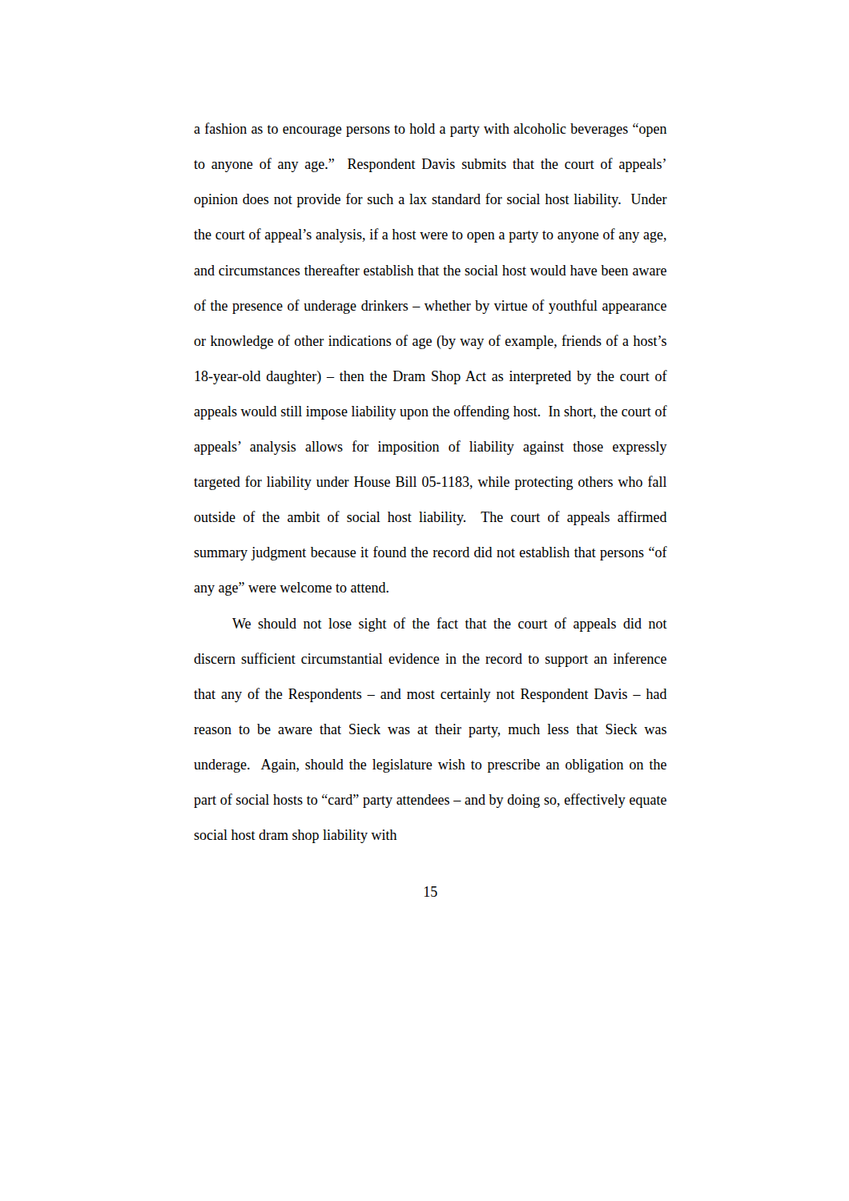a fashion as to encourage persons to hold a party with alcoholic beverages “open to anyone of any age.” Respondent Davis submits that the court of appeals’ opinion does not provide for such a lax standard for social host liability. Under the court of appeal’s analysis, if a host were to open a party to anyone of any age, and circumstances thereafter establish that the social host would have been aware of the presence of underage drinkers – whether by virtue of youthful appearance or knowledge of other indications of age (by way of example, friends of a host’s 18-year-old daughter) – then the Dram Shop Act as interpreted by the court of appeals would still impose liability upon the offending host. In short, the court of appeals’ analysis allows for imposition of liability against those expressly targeted for liability under House Bill 05-1183, while protecting others who fall outside of the ambit of social host liability. The court of appeals affirmed summary judgment because it found the record did not establish that persons “of any age” were welcome to attend.
We should not lose sight of the fact that the court of appeals did not discern sufficient circumstantial evidence in the record to support an inference that any of the Respondents – and most certainly not Respondent Davis – had reason to be aware that Sieck was at their party, much less that Sieck was underage. Again, should the legislature wish to prescribe an obligation on the part of social hosts to “card” party attendees – and by doing so, effectively equate social host dram shop liability with
15